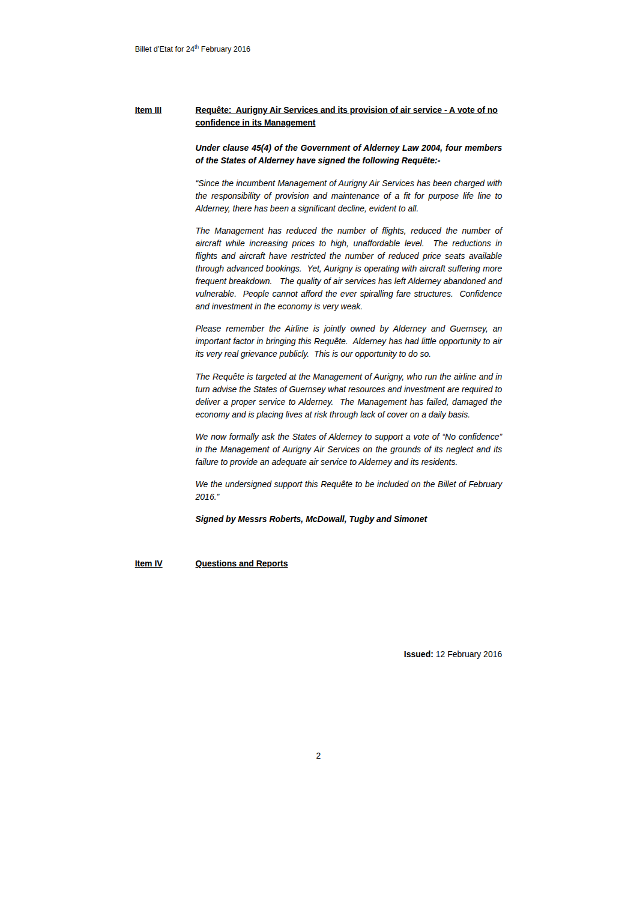Billet d’Etat for 24th February 2016
Item III
Requête: Aurigny Air Services and its provision of air service - A vote of no confidence in its Management
Under clause 45(4) of the Government of Alderney Law 2004, four members of the States of Alderney have signed the following Requête:-
“Since the incumbent Management of Aurigny Air Services has been charged with the responsibility of provision and maintenance of a fit for purpose life line to Alderney, there has been a significant decline, evident to all.
The Management has reduced the number of flights, reduced the number of aircraft while increasing prices to high, unaffordable level. The reductions in flights and aircraft have restricted the number of reduced price seats available through advanced bookings. Yet, Aurigny is operating with aircraft suffering more frequent breakdown. The quality of air services has left Alderney abandoned and vulnerable. People cannot afford the ever spiralling fare structures. Confidence and investment in the economy is very weak.
Please remember the Airline is jointly owned by Alderney and Guernsey, an important factor in bringing this Requête. Alderney has had little opportunity to air its very real grievance publicly. This is our opportunity to do so.
The Requête is targeted at the Management of Aurigny, who run the airline and in turn advise the States of Guernsey what resources and investment are required to deliver a proper service to Alderney. The Management has failed, damaged the economy and is placing lives at risk through lack of cover on a daily basis.
We now formally ask the States of Alderney to support a vote of “No confidence” in the Management of Aurigny Air Services on the grounds of its neglect and its failure to provide an adequate air service to Alderney and its residents.
We the undersigned support this Requête to be included on the Billet of February 2016.”
Signed by Messrs Roberts, McDowall, Tugby and Simonet
Item IV
Questions and Reports
Issued: 12 February 2016
2